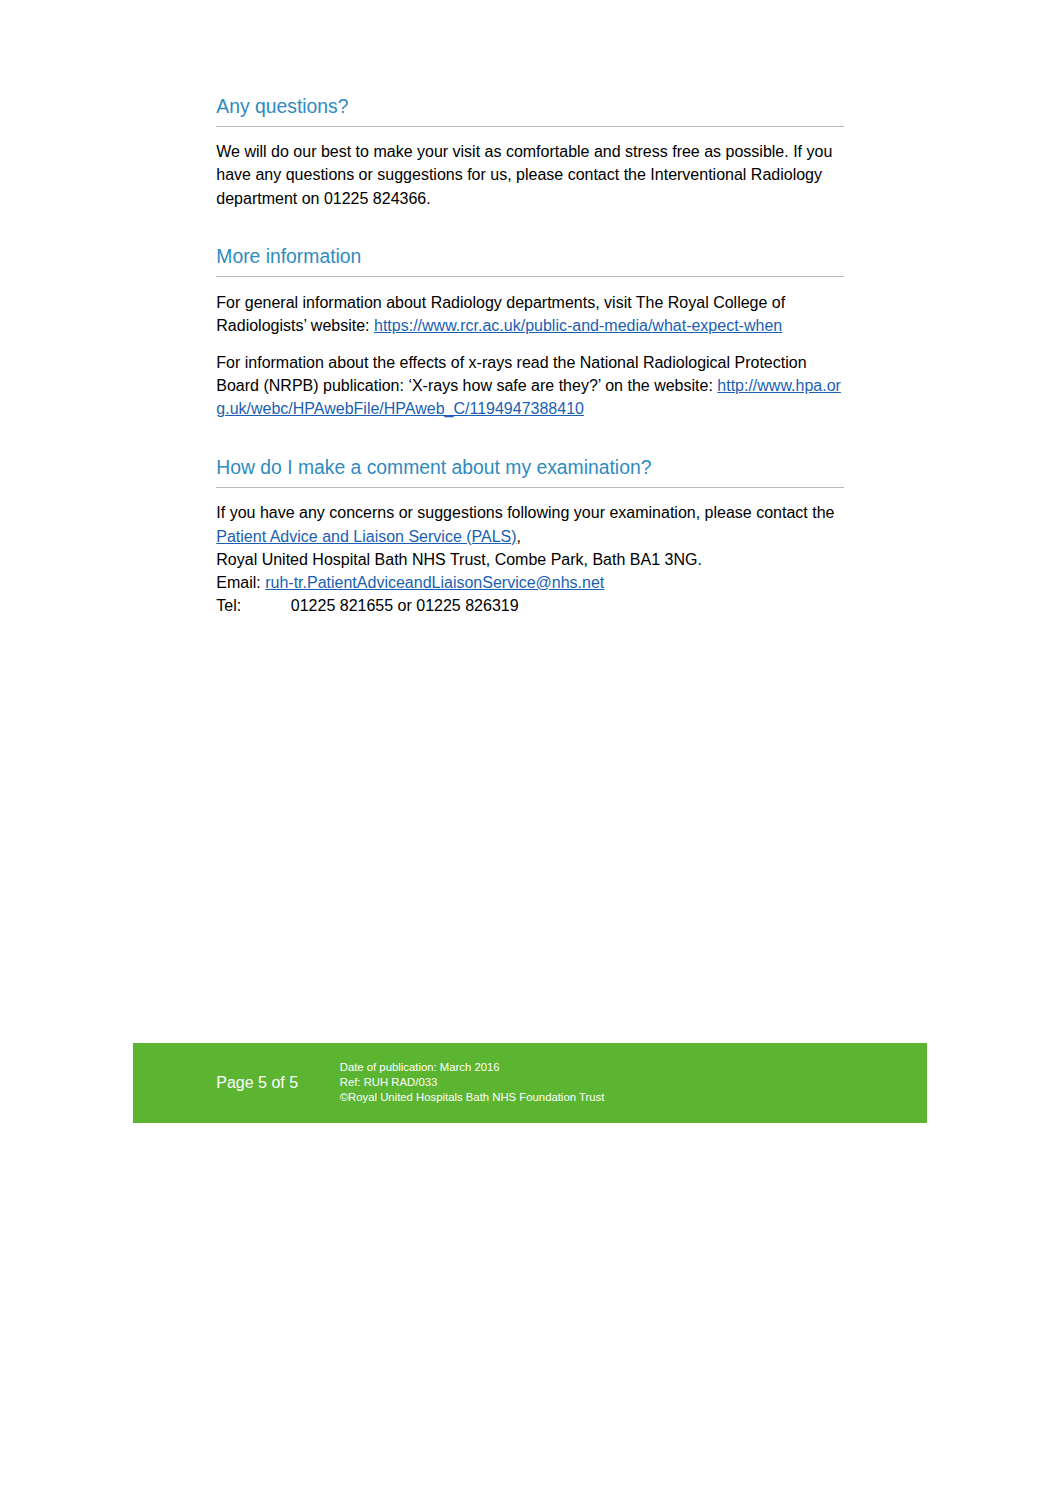Any questions?
We will do our best to make your visit as comfortable and stress free as possible. If you have any questions or suggestions for us, please contact the Interventional Radiology department on 01225 824366.
More information
For general information about Radiology departments, visit The Royal College of Radiologists’ website: https://www.rcr.ac.uk/public-and-media/what-expect-when
For information about the effects of x-rays read the National Radiological Protection Board (NRPB) publication: ‘X-rays how safe are they?’ on the website: http://www.hpa.org.uk/webc/HPAwebFile/HPAweb_C/1194947388410
How do I make a comment about my examination?
If you have any concerns or suggestions following your examination, please contact the Patient Advice and Liaison Service (PALS),
Royal United Hospital Bath NHS Trust, Combe Park, Bath BA1 3NG.
Email: ruh-tr.PatientAdviceandLiaisonService@nhs.net
Tel: 01225 821655 or 01225 826319
Page 5 of 5
Date of publication: March 2016
Ref: RUH RAD/033
©Royal United Hospitals Bath NHS Foundation Trust